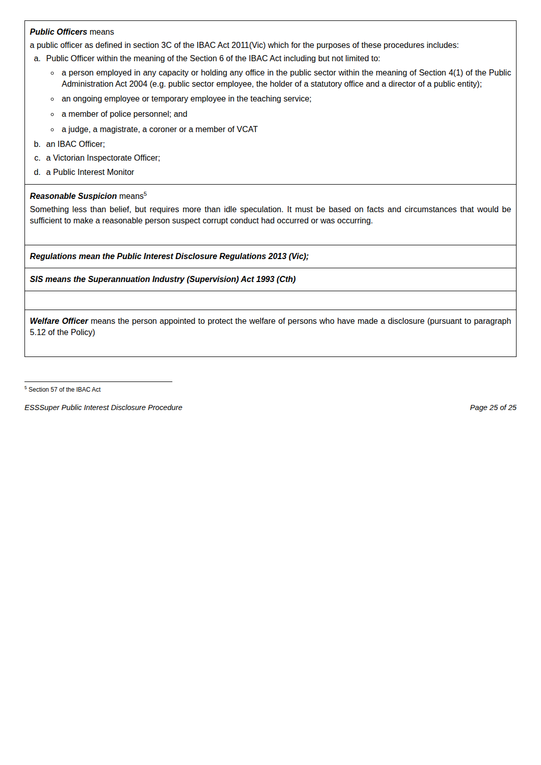| Public Officers means a public officer as defined in section 3C of the IBAC Act 2011(Vic) which for the purposes of these procedures includes: Public Officer within the meaning of the Section 6 of the IBAC Act including but not limited to: a person employed in any capacity or holding any office in the public sector within the meaning of Section 4(1) of the Public Administration Act 2004 (e.g. public sector employee, the holder of a statutory office and a director of a public entity); an ongoing employee or temporary employee in the teaching service; a member of police personnel; and a judge, a magistrate, a coroner or a member of VCAT an IBAC Officer; a Victorian Inspectorate Officer; a Public Interest Monitor |
| Reasonable Suspicion means 5 Something less than belief, but requires more than idle speculation. It must be based on facts and circumstances that would be sufficient to make a reasonable person suspect corrupt conduct had occurred or was occurring. |
| Regulations mean the Public Interest Disclosure Regulations 2013 (Vic); |
| SIS means the Superannuation Industry (Supervision) Act 1993 (Cth) |
| Welfare Officer means the person appointed to protect the welfare of persons who have made a disclosure (pursuant to paragraph 5.12 of the Policy) |
5 Section 57 of the IBAC Act
ESSSuper Public Interest Disclosure Procedure Page 25 of 25